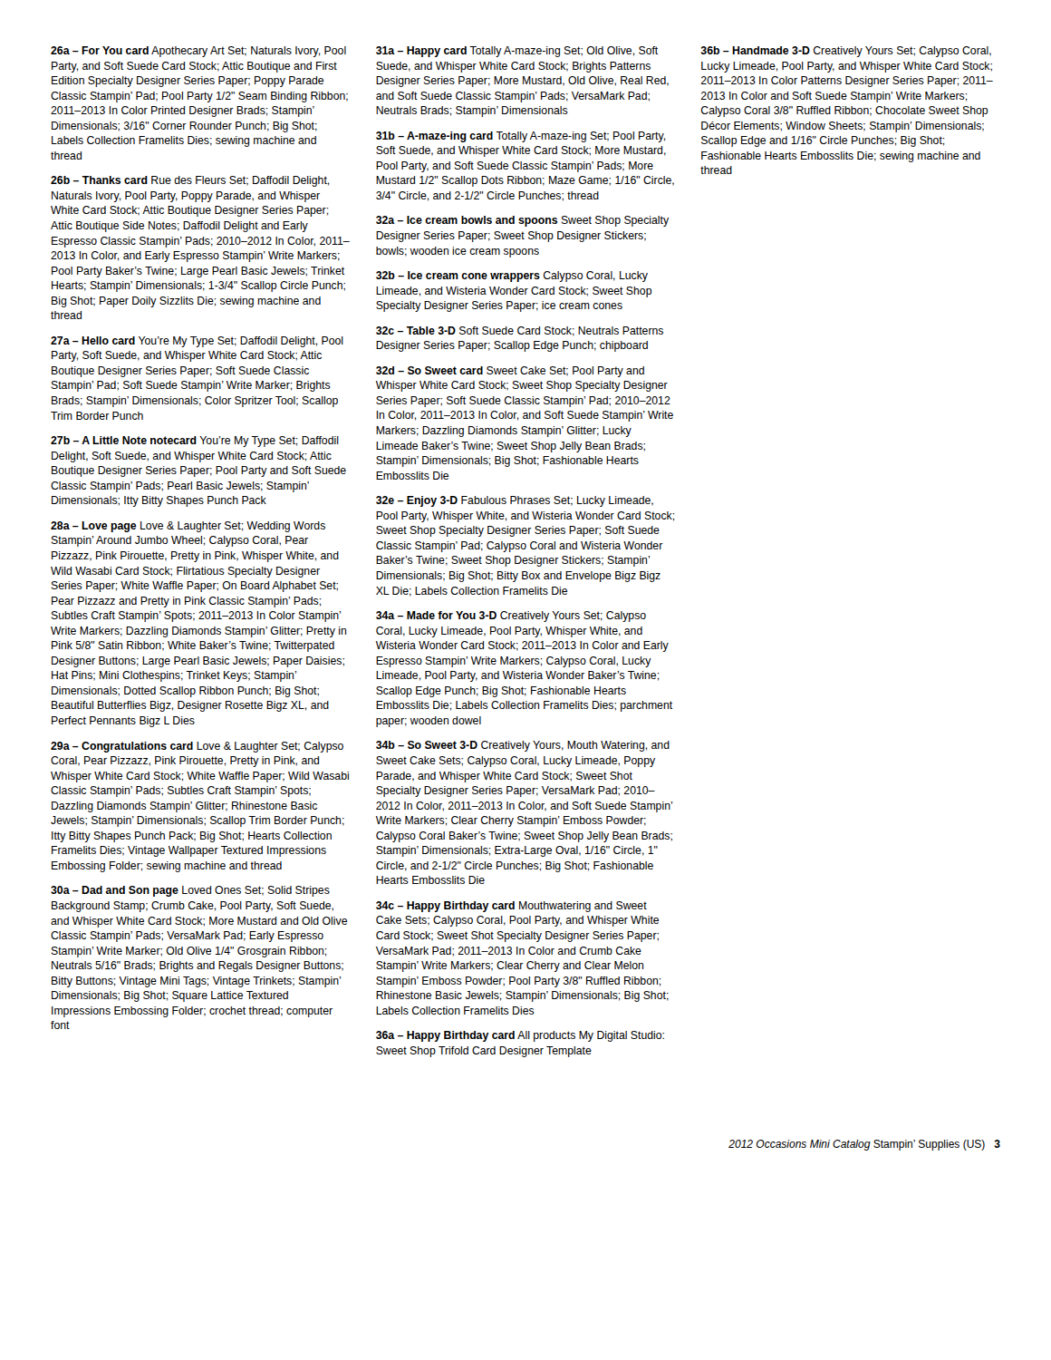26a – For You card Apothecary Art Set; Naturals Ivory, Pool Party, and Soft Suede Card Stock; Attic Boutique and First Edition Specialty Designer Series Paper; Poppy Parade Classic Stampin’ Pad; Pool Party 1/2" Seam Binding Ribbon; 2011–2013 In Color Printed Designer Brads; Stampin’ Dimensionals; 3/16" Corner Rounder Punch; Big Shot; Labels Collection Framelits Dies; sewing machine and thread
26b – Thanks card Rue des Fleurs Set; Daffodil Delight, Naturals Ivory, Pool Party, Poppy Parade, and Whisper White Card Stock; Attic Boutique Designer Series Paper; Attic Boutique Side Notes; Daffodil Delight and Early Espresso Classic Stampin’ Pads; 2010–2012 In Color, 2011–2013 In Color, and Early Espresso Stampin’ Write Markers; Pool Party Baker’s Twine; Large Pearl Basic Jewels; Trinket Hearts; Stampin’ Dimensionals; 1-3/4" Scallop Circle Punch; Big Shot; Paper Doily Sizzlits Die; sewing machine and thread
27a – Hello card You’re My Type Set; Daffodil Delight, Pool Party, Soft Suede, and Whisper White Card Stock; Attic Boutique Designer Series Paper; Soft Suede Classic Stampin’ Pad; Soft Suede Stampin’ Write Marker; Brights Brads; Stampin’ Dimensionals; Color Spritzer Tool; Scallop Trim Border Punch
27b – A Little Note notecard You’re My Type Set; Daffodil Delight, Soft Suede, and Whisper White Card Stock; Attic Boutique Designer Series Paper; Pool Party and Soft Suede Classic Stampin’ Pads; Pearl Basic Jewels; Stampin’ Dimensionals; Itty Bitty Shapes Punch Pack
28a – Love page Love & Laughter Set; Wedding Words Stampin’ Around Jumbo Wheel; Calypso Coral, Pear Pizzazz, Pink Pirouette, Pretty in Pink, Whisper White, and Wild Wasabi Card Stock; Flirtatious Specialty Designer Series Paper; White Waffle Paper; On Board Alphabet Set; Pear Pizzazz and Pretty in Pink Classic Stampin’ Pads; Subtles Craft Stampin’ Spots; 2011–2013 In Color Stampin’ Write Markers; Dazzling Diamonds Stampin’ Glitter; Pretty in Pink 5/8" Satin Ribbon; White Baker’s Twine; Twitterpated Designer Buttons; Large Pearl Basic Jewels; Paper Daisies; Hat Pins; Mini Clothespins; Trinket Keys; Stampin’ Dimensionals; Dotted Scallop Ribbon Punch; Big Shot; Beautiful Butterflies Bigz, Designer Rosette Bigz XL, and Perfect Pennants Bigz L Dies
29a – Congratulations card Love & Laughter Set; Calypso Coral, Pear Pizzazz, Pink Pirouette, Pretty in Pink, and Whisper White Card Stock; White Waffle Paper; Wild Wasabi Classic Stampin’ Pads; Subtles Craft Stampin’ Spots; Dazzling Diamonds Stampin’ Glitter; Rhinestone Basic Jewels; Stampin’ Dimensionals; Scallop Trim Border Punch; Itty Bitty Shapes Punch Pack; Big Shot; Hearts Collection Framelits Dies; Vintage Wallpaper Textured Impressions Embossing Folder; sewing machine and thread
30a – Dad and Son page Loved Ones Set; Solid Stripes Background Stamp; Crumb Cake, Pool Party, Soft Suede, and Whisper White Card Stock; More Mustard and Old Olive Classic Stampin’ Pads; VersaMark Pad; Early Espresso Stampin’ Write Marker; Old Olive 1/4" Grosgrain Ribbon; Neutrals 5/16" Brads; Brights and Regals Designer Buttons; Bitty Buttons; Vintage Mini Tags; Vintage Trinkets; Stampin’ Dimensionals; Big Shot; Square Lattice Textured Impressions Embossing Folder; crochet thread; computer font
31a – Happy card Totally A-maze-ing Set; Old Olive, Soft Suede, and Whisper White Card Stock; Brights Patterns Designer Series Paper; More Mustard, Old Olive, Real Red, and Soft Suede Classic Stampin’ Pads; VersaMark Pad; Neutrals Brads; Stampin’ Dimensionals
31b – A-maze-ing card Totally A-maze-ing Set; Pool Party, Soft Suede, and Whisper White Card Stock; More Mustard, Pool Party, and Soft Suede Classic Stampin’ Pads; More Mustard 1/2" Scallop Dots Ribbon; Maze Game; 1/16" Circle, 3/4" Circle, and 2-1/2" Circle Punches; thread
32a – Ice cream bowls and spoons Sweet Shop Specialty Designer Series Paper; Sweet Shop Designer Stickers; bowls; wooden ice cream spoons
32b – Ice cream cone wrappers Calypso Coral, Lucky Limeade, and Wisteria Wonder Card Stock; Sweet Shop Specialty Designer Series Paper; ice cream cones
32c – Table 3-D Soft Suede Card Stock; Neutrals Patterns Designer Series Paper; Scallop Edge Punch; chipboard
32d – So Sweet card Sweet Cake Set; Pool Party and Whisper White Card Stock; Sweet Shop Specialty Designer Series Paper; Soft Suede Classic Stampin’ Pad; 2010–2012 In Color, 2011–2013 In Color, and Soft Suede Stampin’ Write Markers; Dazzling Diamonds Stampin’ Glitter; Lucky Limeade Baker’s Twine; Sweet Shop Jelly Bean Brads; Stampin’ Dimensionals; Big Shot; Fashionable Hearts Embosslits Die
32e – Enjoy 3-D Fabulous Phrases Set; Lucky Limeade, Pool Party, Whisper White, and Wisteria Wonder Card Stock; Sweet Shop Specialty Designer Series Paper; Soft Suede Classic Stampin’ Pad; Calypso Coral and Wisteria Wonder Baker’s Twine; Sweet Shop Designer Stickers; Stampin’ Dimensionals; Big Shot; Bitty Box and Envelope Bigz Bigz XL Die; Labels Collection Framelits Die
34a – Made for You 3-D Creatively Yours Set; Calypso Coral, Lucky Limeade, Pool Party, Whisper White, and Wisteria Wonder Card Stock; 2011–2013 In Color and Early Espresso Stampin’ Write Markers; Calypso Coral, Lucky Limeade, Pool Party, and Wisteria Wonder Baker’s Twine; Scallop Edge Punch; Big Shot; Fashionable Hearts Embosslits Die; Labels Collection Framelits Dies; parchment paper; wooden dowel
34b – So Sweet 3-D Creatively Yours, Mouth Watering, and Sweet Cake Sets; Calypso Coral, Lucky Limeade, Poppy Parade, and Whisper White Card Stock; Sweet Shot Specialty Designer Series Paper; VersaMark Pad; 2010–2012 In Color, 2011–2013 In Color, and Soft Suede Stampin’ Write Markers; Clear Cherry Stampin’ Emboss Powder; Calypso Coral Baker’s Twine; Sweet Shop Jelly Bean Brads; Stampin’ Dimensionals; Extra-Large Oval, 1/16" Circle, 1" Circle, and 2-1/2" Circle Punches; Big Shot; Fashionable Hearts Embosslits Die
34c – Happy Birthday card Mouthwatering and Sweet Cake Sets; Calypso Coral, Pool Party, and Whisper White Card Stock; Sweet Shot Specialty Designer Series Paper; VersaMark Pad; 2011–2013 In Color and Crumb Cake Stampin’ Write Markers; Clear Cherry and Clear Melon Stampin’ Emboss Powder; Pool Party 3/8" Ruffled Ribbon; Rhinestone Basic Jewels; Stampin’ Dimensionals; Big Shot; Labels Collection Framelits Dies
36a – Happy Birthday card All products My Digital Studio: Sweet Shop Trifold Card Designer Template
36b – Handmade 3-D Creatively Yours Set; Calypso Coral, Lucky Limeade, Pool Party, and Whisper White Card Stock; 2011–2013 In Color Patterns Designer Series Paper; 2011–2013 In Color and Soft Suede Stampin’ Write Markers; Calypso Coral 3/8" Ruffled Ribbon; Chocolate Sweet Shop Décor Elements; Window Sheets; Stampin’ Dimensionals; Scallop Edge and 1/16" Circle Punches; Big Shot; Fashionable Hearts Embosslits Die; sewing machine and thread
2012 Occasions Mini Catalog Stampin’ Supplies (US)3